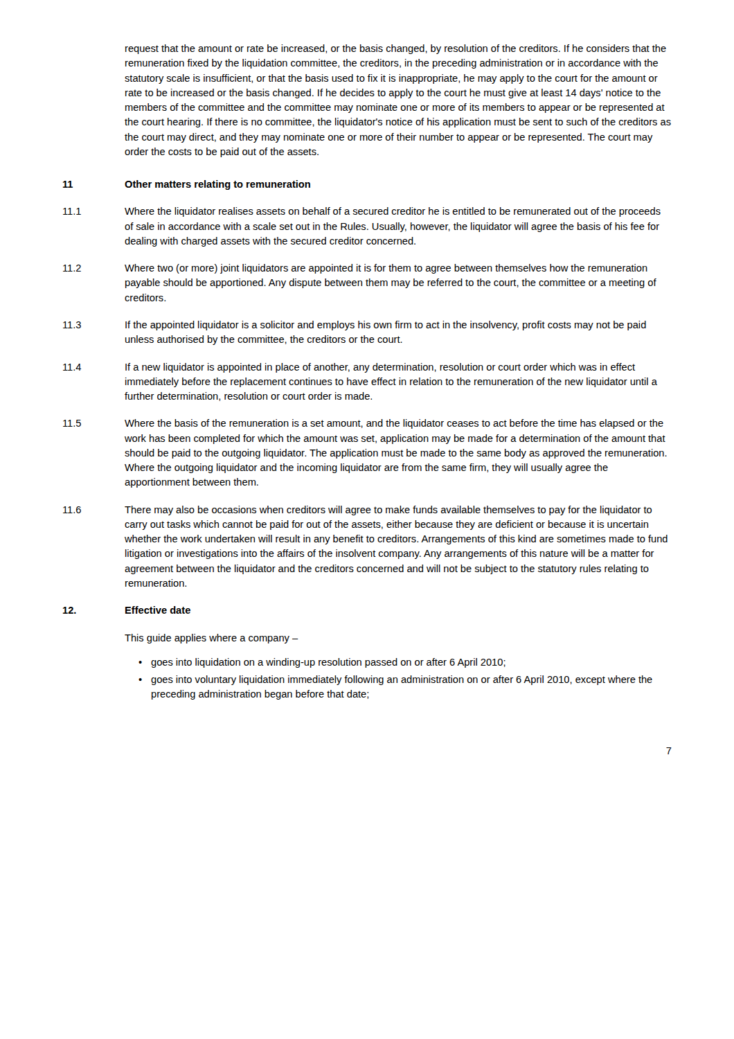request that the amount or rate be increased, or the basis changed, by resolution of the creditors. If he considers that the remuneration fixed by the liquidation committee, the creditors, in the preceding administration or in accordance with the statutory scale is insufficient, or that the basis used to fix it is inappropriate, he may apply to the court for the amount or rate to be increased or the basis changed. If he decides to apply to the court he must give at least 14 days' notice to the members of the committee and the committee may nominate one or more of its members to appear or be represented at the court hearing. If there is no committee, the liquidator's notice of his application must be sent to such of the creditors as the court may direct, and they may nominate one or more of their number to appear or be represented. The court may order the costs to be paid out of the assets.
11
Other matters relating to remuneration
11.1
Where the liquidator realises assets on behalf of a secured creditor he is entitled to be remunerated out of the proceeds of sale in accordance with a scale set out in the Rules. Usually, however, the liquidator will agree the basis of his fee for dealing with charged assets with the secured creditor concerned.
11.2
Where two (or more) joint liquidators are appointed it is for them to agree between themselves how the remuneration payable should be apportioned. Any dispute between them may be referred to the court, the committee or a meeting of creditors.
11.3
If the appointed liquidator is a solicitor and employs his own firm to act in the insolvency, profit costs may not be paid unless authorised by the committee, the creditors or the court.
11.4
If a new liquidator is appointed in place of another, any determination, resolution or court order which was in effect immediately before the replacement continues to have effect in relation to the remuneration of the new liquidator until a further determination, resolution or court order is made.
11.5
Where the basis of the remuneration is a set amount, and the liquidator ceases to act before the time has elapsed or the work has been completed for which the amount was set, application may be made for a determination of the amount that should be paid to the outgoing liquidator. The application must be made to the same body as approved the remuneration. Where the outgoing liquidator and the incoming liquidator are from the same firm, they will usually agree the apportionment between them.
11.6
There may also be occasions when creditors will agree to make funds available themselves to pay for the liquidator to carry out tasks which cannot be paid for out of the assets, either because they are deficient or because it is uncertain whether the work undertaken will result in any benefit to creditors. Arrangements of this kind are sometimes made to fund litigation or investigations into the affairs of the insolvent company. Any arrangements of this nature will be a matter for agreement between the liquidator and the creditors concerned and will not be subject to the statutory rules relating to remuneration.
12.
Effective date
This guide applies where a company –
goes into liquidation on a winding-up resolution passed on or after 6 April 2010;
goes into voluntary liquidation immediately following an administration on or after 6 April 2010, except where the preceding administration began before that date;
7